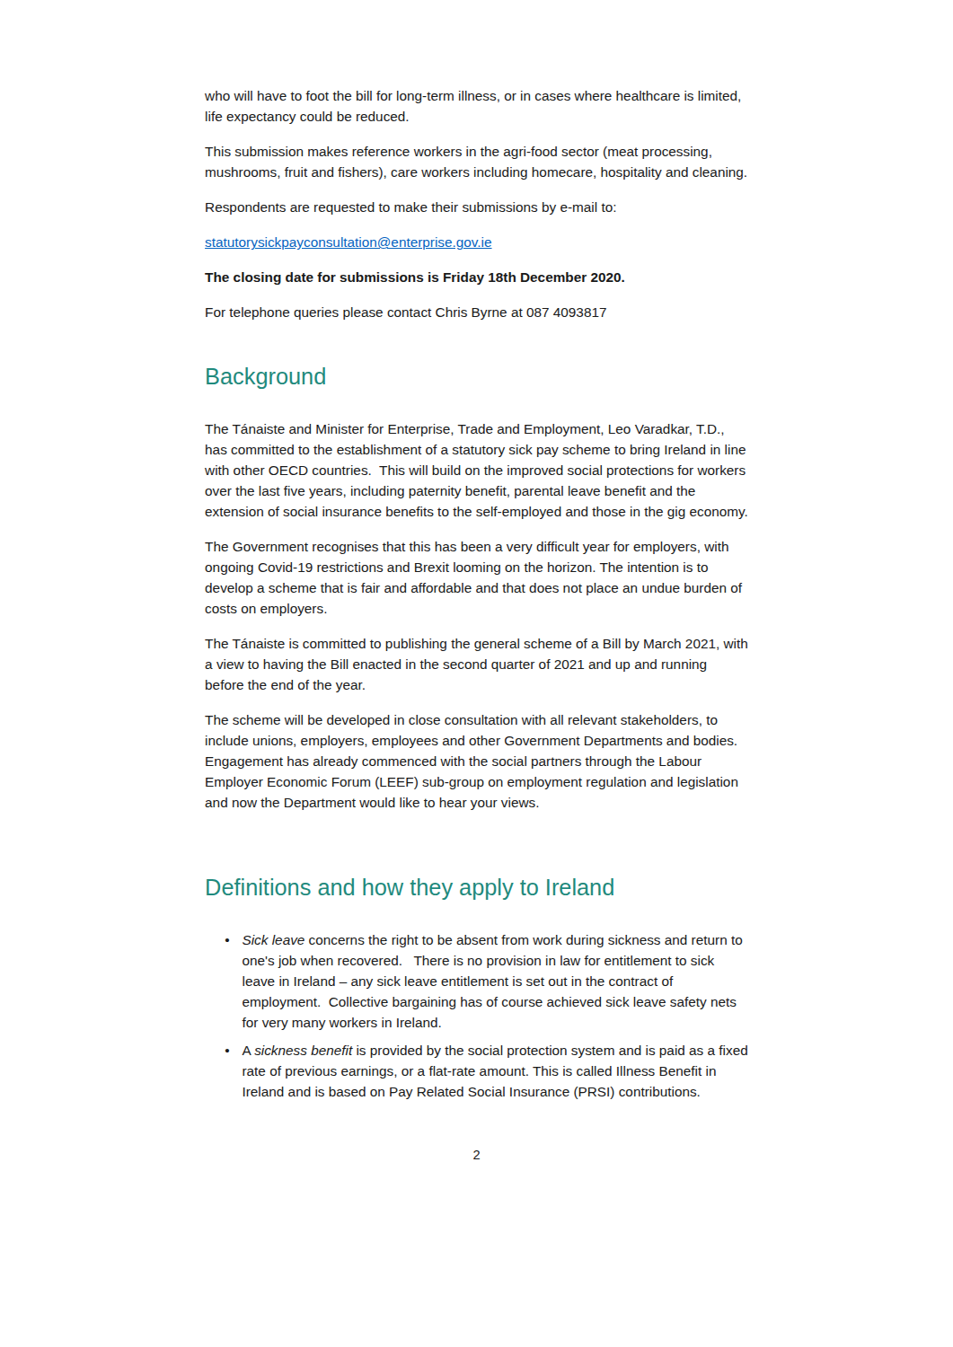who will have to foot the bill for long-term illness, or in cases where healthcare is limited, life expectancy could be reduced.
This submission makes reference workers in the agri-food sector (meat processing, mushrooms, fruit and fishers), care workers including homecare, hospitality and cleaning.
Respondents are requested to make their submissions by e-mail to:
statutorysickpayconsultation@enterprise.gov.ie
The closing date for submissions is Friday 18th December 2020.
For telephone queries please contact Chris Byrne at 087 4093817
Background
The Tánaiste and Minister for Enterprise, Trade and Employment, Leo Varadkar, T.D., has committed to the establishment of a statutory sick pay scheme to bring Ireland in line with other OECD countries. This will build on the improved social protections for workers over the last five years, including paternity benefit, parental leave benefit and the extension of social insurance benefits to the self-employed and those in the gig economy.
The Government recognises that this has been a very difficult year for employers, with ongoing Covid-19 restrictions and Brexit looming on the horizon. The intention is to develop a scheme that is fair and affordable and that does not place an undue burden of costs on employers.
The Tánaiste is committed to publishing the general scheme of a Bill by March 2021, with a view to having the Bill enacted in the second quarter of 2021 and up and running before the end of the year.
The scheme will be developed in close consultation with all relevant stakeholders, to include unions, employers, employees and other Government Departments and bodies. Engagement has already commenced with the social partners through the Labour Employer Economic Forum (LEEF) sub-group on employment regulation and legislation and now the Department would like to hear your views.
Definitions and how they apply to Ireland
Sick leave concerns the right to be absent from work during sickness and return to one's job when recovered. There is no provision in law for entitlement to sick leave in Ireland – any sick leave entitlement is set out in the contract of employment. Collective bargaining has of course achieved sick leave safety nets for very many workers in Ireland.
A sickness benefit is provided by the social protection system and is paid as a fixed rate of previous earnings, or a flat-rate amount. This is called Illness Benefit in Ireland and is based on Pay Related Social Insurance (PRSI) contributions.
2